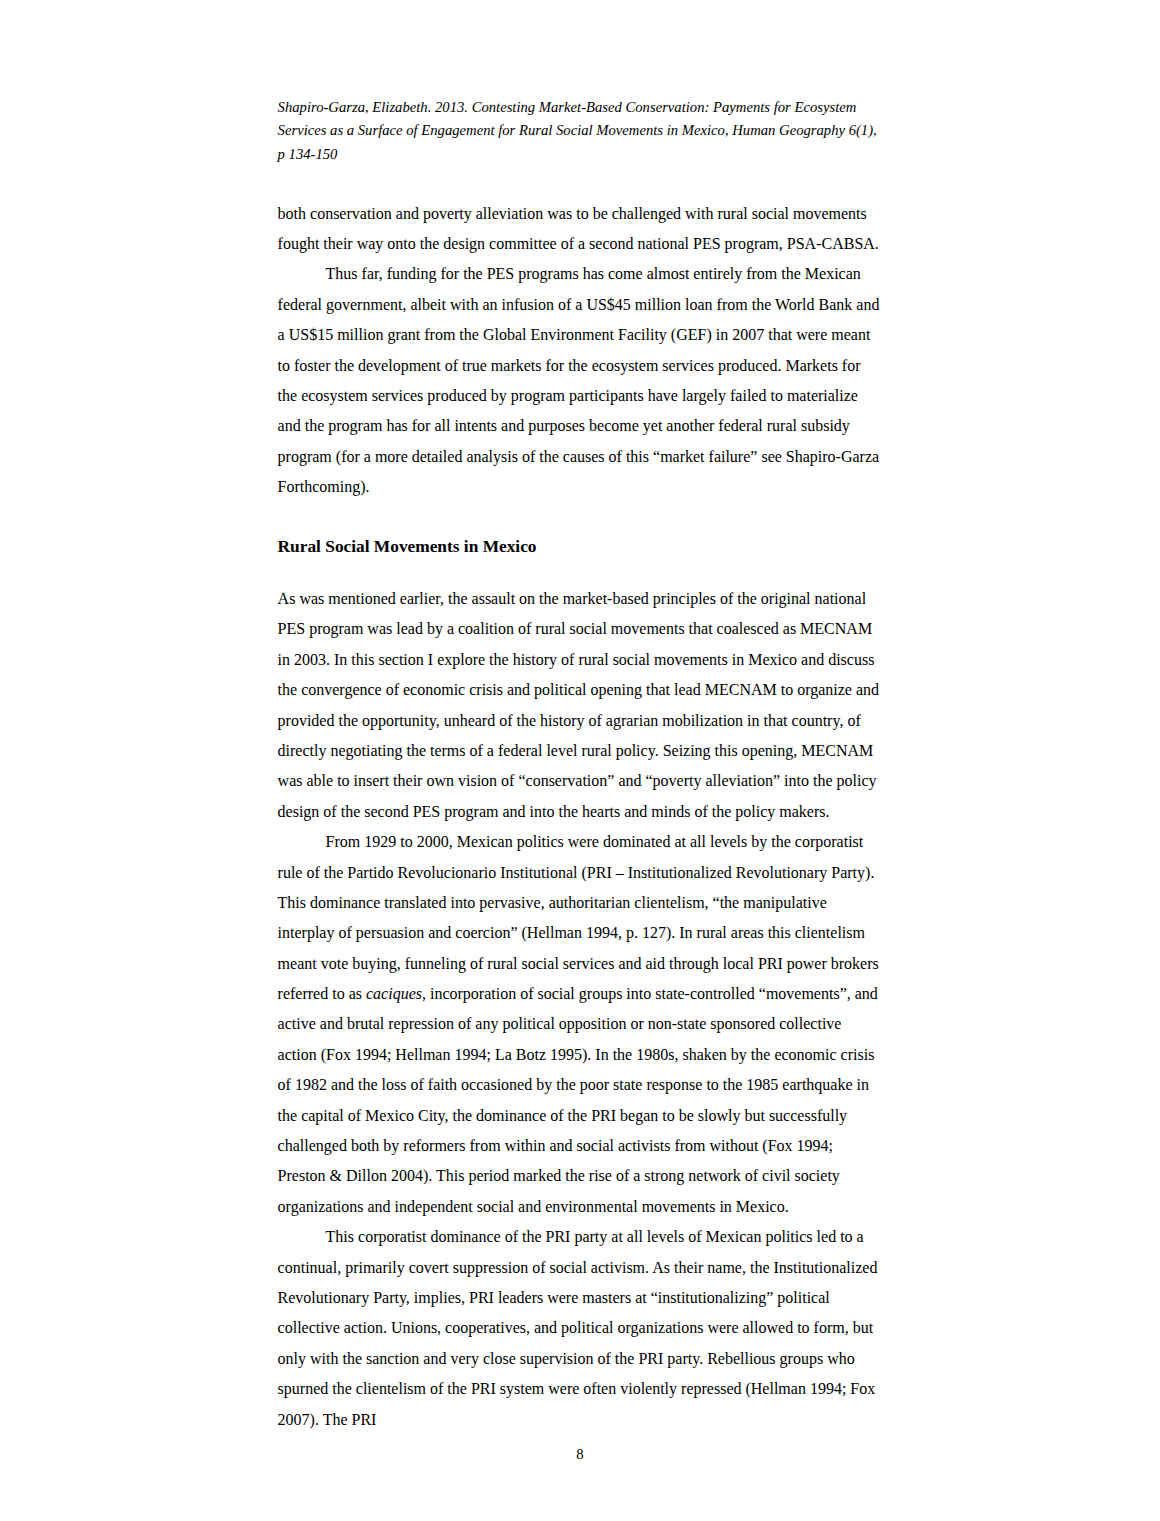Shapiro-Garza, Elizabeth. 2013. Contesting Market-Based Conservation: Payments for Ecosystem Services as a Surface of Engagement for Rural Social Movements in Mexico, Human Geography 6(1), p 134-150
both conservation and poverty alleviation was to be challenged with rural social movements fought their way onto the design committee of a second national PES program, PSA-CABSA.
Thus far, funding for the PES programs has come almost entirely from the Mexican federal government, albeit with an infusion of a US$45 million loan from the World Bank and a US$15 million grant from the Global Environment Facility (GEF) in 2007 that were meant to foster the development of true markets for the ecosystem services produced. Markets for the ecosystem services produced by program participants have largely failed to materialize and the program has for all intents and purposes become yet another federal rural subsidy program (for a more detailed analysis of the causes of this “market failure” see Shapiro-Garza Forthcoming).
Rural Social Movements in Mexico
As was mentioned earlier, the assault on the market-based principles of the original national PES program was lead by a coalition of rural social movements that coalesced as MECNAM in 2003. In this section I explore the history of rural social movements in Mexico and discuss the convergence of economic crisis and political opening that lead MECNAM to organize and provided the opportunity, unheard of the history of agrarian mobilization in that country, of directly negotiating the terms of a federal level rural policy. Seizing this opening, MECNAM was able to insert their own vision of “conservation” and “poverty alleviation” into the policy design of the second PES program and into the hearts and minds of the policy makers.
From 1929 to 2000, Mexican politics were dominated at all levels by the corporatist rule of the Partido Revolucionario Institutional (PRI – Institutionalized Revolutionary Party). This dominance translated into pervasive, authoritarian clientelism, “the manipulative interplay of persuasion and coercion” (Hellman 1994, p. 127). In rural areas this clientelism meant vote buying, funneling of rural social services and aid through local PRI power brokers referred to as caciques, incorporation of social groups into state-controlled “movements”, and active and brutal repression of any political opposition or non-state sponsored collective action (Fox 1994; Hellman 1994; La Botz 1995). In the 1980s, shaken by the economic crisis of 1982 and the loss of faith occasioned by the poor state response to the 1985 earthquake in the capital of Mexico City, the dominance of the PRI began to be slowly but successfully challenged both by reformers from within and social activists from without (Fox 1994; Preston & Dillon 2004). This period marked the rise of a strong network of civil society organizations and independent social and environmental movements in Mexico.
This corporatist dominance of the PRI party at all levels of Mexican politics led to a continual, primarily covert suppression of social activism. As their name, the Institutionalized Revolutionary Party, implies, PRI leaders were masters at “institutionalizing” political collective action. Unions, cooperatives, and political organizations were allowed to form, but only with the sanction and very close supervision of the PRI party. Rebellious groups who spurned the clientelism of the PRI system were often violently repressed (Hellman 1994; Fox 2007). The PRI
8